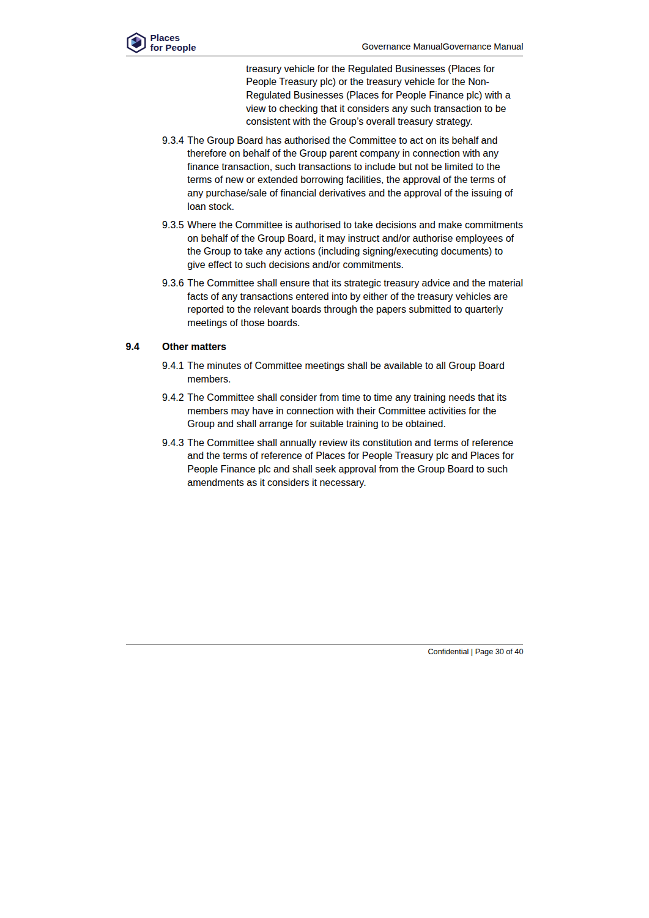Places for People
Governance ManualGovernance Manual
treasury vehicle for the Regulated Businesses (Places for People Treasury plc) or the treasury vehicle for the Non-Regulated Businesses (Places for People Finance plc) with a view to checking that it considers any such transaction to be consistent with the Group’s overall treasury strategy.
9.3.4
The Group Board has authorised the Committee to act on its behalf and therefore on behalf of the Group parent company in connection with any finance transaction, such transactions to include but not be limited to the terms of new or extended borrowing facilities, the approval of the terms of any purchase/sale of financial derivatives and the approval of the issuing of loan stock.
9.3.5
Where the Committee is authorised to take decisions and make commitments on behalf of the Group Board, it may instruct and/or authorise employees of the Group to take any actions (including signing/executing documents) to give effect to such decisions and/or commitments.
9.3.6
The Committee shall ensure that its strategic treasury advice and the material facts of any transactions entered into by either of the treasury vehicles are reported to the relevant boards through the papers submitted to quarterly meetings of those boards.
9.4 Other matters
9.4.1
The minutes of Committee meetings shall be available to all Group Board members.
9.4.2
The Committee shall consider from time to time any training needs that its members may have in connection with their Committee activities for the Group and shall arrange for suitable training to be obtained.
9.4.3
The Committee shall annually review its constitution and terms of reference and the terms of reference of Places for People Treasury plc and Places for People Finance plc and shall seek approval from the Group Board to such amendments as it considers it necessary.
Confidential | Page 30 of 40